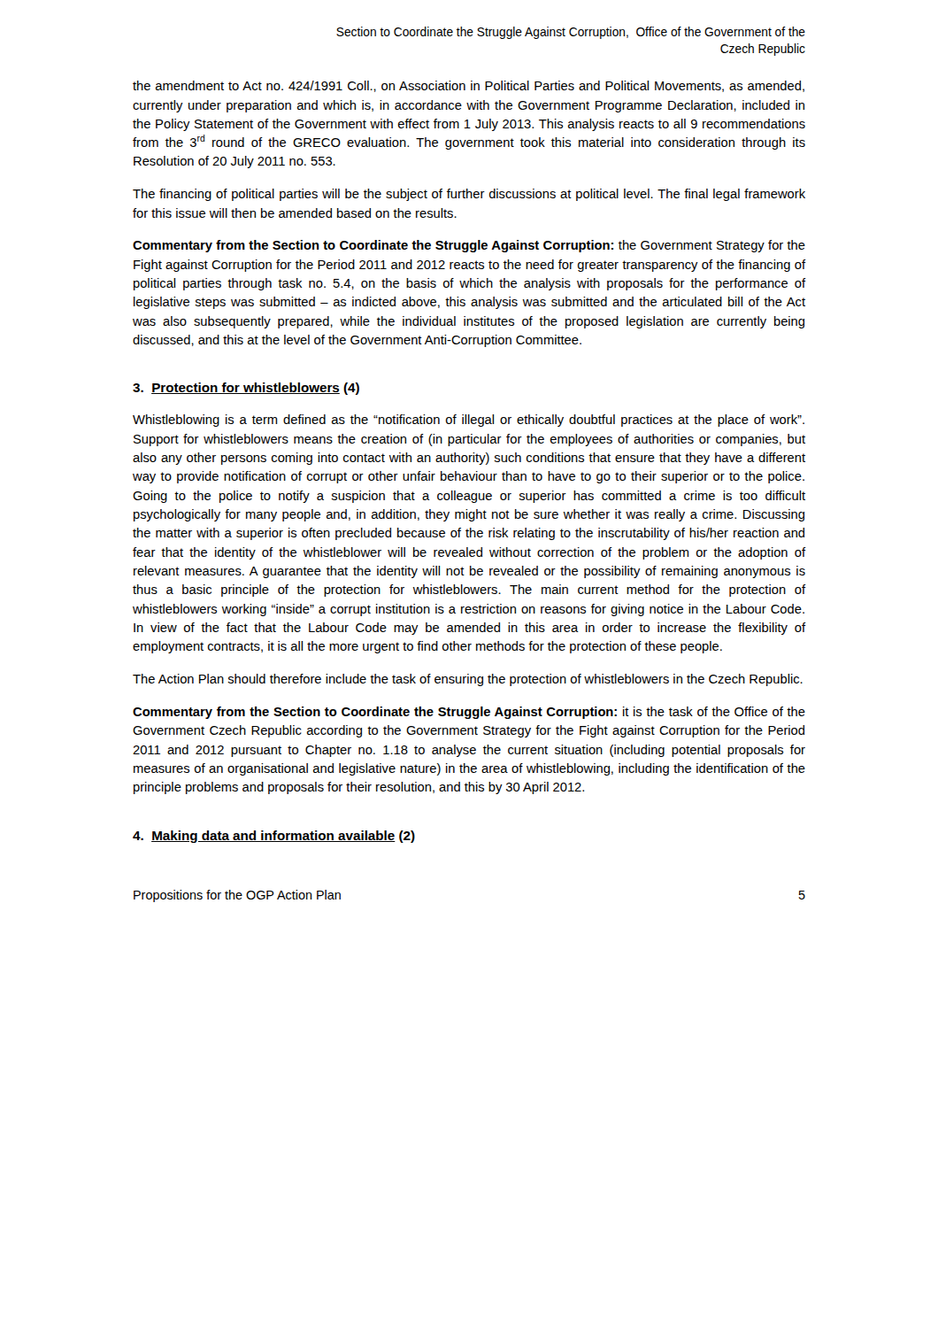Section to Coordinate the Struggle Against Corruption, Office of the Government of the
Czech Republic
the amendment to Act no. 424/1991 Coll., on Association in Political Parties and Political Movements, as amended, currently under preparation and which is, in accordance with the Government Programme Declaration, included in the Policy Statement of the Government with effect from 1 July 2013. This analysis reacts to all 9 recommendations from the 3rd round of the GRECO evaluation. The government took this material into consideration through its Resolution of 20 July 2011 no. 553.
The financing of political parties will be the subject of further discussions at political level. The final legal framework for this issue will then be amended based on the results.
Commentary from the Section to Coordinate the Struggle Against Corruption: the Government Strategy for the Fight against Corruption for the Period 2011 and 2012 reacts to the need for greater transparency of the financing of political parties through task no. 5.4, on the basis of which the analysis with proposals for the performance of legislative steps was submitted – as indicted above, this analysis was submitted and the articulated bill of the Act was also subsequently prepared, while the individual institutes of the proposed legislation are currently being discussed, and this at the level of the Government Anti-Corruption Committee.
3. Protection for whistleblowers (4)
Whistleblowing is a term defined as the “notification of illegal or ethically doubtful practices at the place of work”. Support for whistleblowers means the creation of (in particular for the employees of authorities or companies, but also any other persons coming into contact with an authority) such conditions that ensure that they have a different way to provide notification of corrupt or other unfair behaviour than to have to go to their superior or to the police. Going to the police to notify a suspicion that a colleague or superior has committed a crime is too difficult psychologically for many people and, in addition, they might not be sure whether it was really a crime. Discussing the matter with a superior is often precluded because of the risk relating to the inscrutability of his/her reaction and fear that the identity of the whistleblower will be revealed without correction of the problem or the adoption of relevant measures. A guarantee that the identity will not be revealed or the possibility of remaining anonymous is thus a basic principle of the protection for whistleblowers. The main current method for the protection of whistleblowers working “inside” a corrupt institution is a restriction on reasons for giving notice in the Labour Code. In view of the fact that the Labour Code may be amended in this area in order to increase the flexibility of employment contracts, it is all the more urgent to find other methods for the protection of these people.
The Action Plan should therefore include the task of ensuring the protection of whistleblowers in the Czech Republic.
Commentary from the Section to Coordinate the Struggle Against Corruption: it is the task of the Office of the Government Czech Republic according to the Government Strategy for the Fight against Corruption for the Period 2011 and 2012 pursuant to Chapter no. 1.18 to analyse the current situation (including potential proposals for measures of an organisational and legislative nature) in the area of whistleblowing, including the identification of the principle problems and proposals for their resolution, and this by 30 April 2012.
4. Making data and information available (2)
Propositions for the OGP Action Plan 5